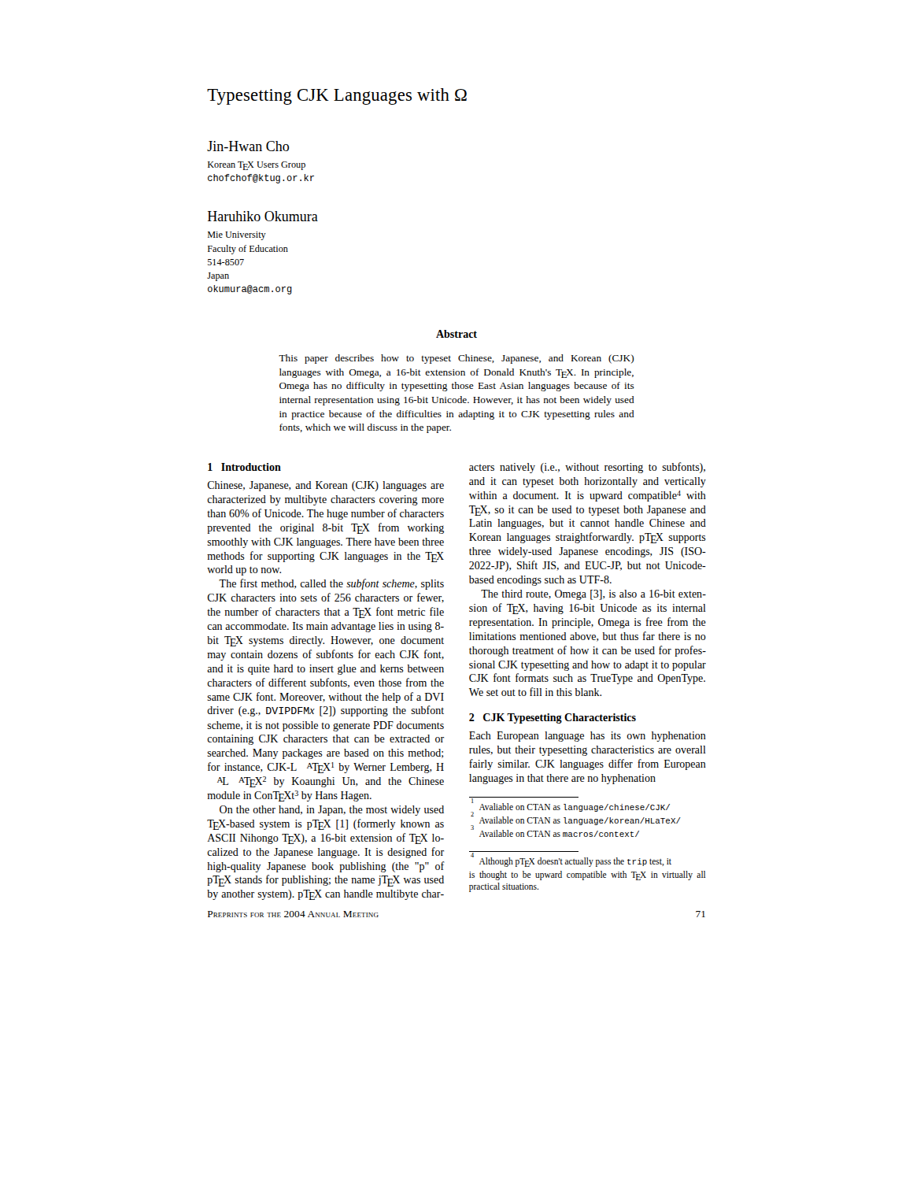Typesetting CJK Languages with Ω
Jin-Hwan Cho
Korean TEX Users Group
chofchof@ktug.or.kr
Haruhiko Okumura
Mie University
Faculty of Education
514-8507
Japan
okumura@acm.org
Abstract
This paper describes how to typeset Chinese, Japanese, and Korean (CJK) languages with Omega, a 16-bit extension of Donald Knuth's TEX. In principle, Omega has no difficulty in typesetting those East Asian languages because of its internal representation using 16-bit Unicode. However, it has not been widely used in practice because of the difficulties in adapting it to CJK typesetting rules and fonts, which we will discuss in the paper.
1 Introduction
Chinese, Japanese, and Korean (CJK) languages are characterized by multibyte characters covering more than 60% of Unicode. The huge number of characters prevented the original 8-bit TEX from working smoothly with CJK languages. There have been three methods for supporting CJK languages in the TEX world up to now.
The first method, called the subfont scheme, splits CJK characters into sets of 256 characters or fewer, the number of characters that a TEX font metric file can accommodate. Its main advantage lies in using 8-bit TEX systems directly. However, one document may contain dozens of subfonts for each CJK font, and it is quite hard to insert glue and kerns between characters of different subfonts, even those from the same CJK font. Moreover, without the help of a DVI driver (e.g., DVIPDFM x [2]) supporting the subfont scheme, it is not possible to generate PDF documents containing CJK characters that can be extracted or searched. Many packages are based on this method; for instance, CJK-LATEX1 by Werner Lemberg, HALATEX2 by Koaunghi Un, and the Chinese module in ConTEXt3 by Hans Hagen.
On the other hand, in Japan, the most widely used TEX-based system is pTEX [1] (formerly known as ASCII Nihongo TEX), a 16-bit extension of TEX localized to the Japanese language. It is designed for high-quality Japanese book publishing (the "p" of pTEX stands for publishing; the name jTEX was used by another system). pTEX can handle multibyte characters natively (i.e., without resorting to subfonts), and it can typeset both horizontally and vertically within a document. It is upward compatible4 with TEX, so it can be used to typeset both Japanese and Latin languages, but it cannot handle Chinese and Korean languages straightforwardly. pTEX supports three widely-used Japanese encodings, JIS (ISO-2022-JP), Shift JIS, and EUC-JP, but not Unicode-based encodings such as UTF-8.
The third route, Omega [3], is also a 16-bit extension of TEX, having 16-bit Unicode as its internal representation. In principle, Omega is free from the limitations mentioned above, but thus far there is no thorough treatment of how it can be used for professional CJK typesetting and how to adapt it to popular CJK font formats such as TrueType and OpenType. We set out to fill in this blank.
2 CJK Typesetting Characteristics
Each European language has its own hyphenation rules, but their typesetting characteristics are overall fairly similar. CJK languages differ from European languages in that there are no hyphenation
1 Avaliable on CTAN as language/chinese/CJK/
2 Available on CTAN as language/korean/HLaTeX/
3 Available on CTAN as macros/context/
4 Although pTEX doesn't actually pass the trip test, it
is thought to be upward compatible with TEX in virtually all practical situations.
Preprints for the 2004 Annual Meeting 71